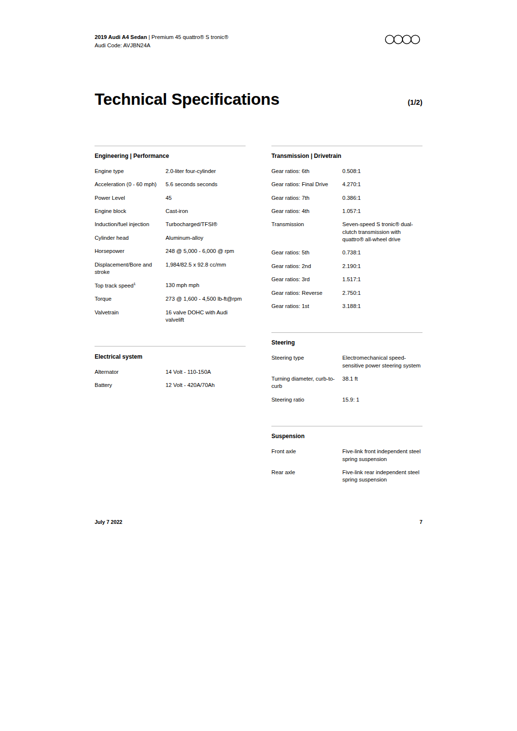2019 Audi A4 Sedan | Premium 45 quattro® S tronic®
Audi Code: AVJBN24A
Technical Specifications
(1/2)
Engineering | Performance
| Engine type | 2.0-liter four-cylinder |
| Acceleration (0 - 60 mph) | 5.6 seconds seconds |
| Power Level | 45 |
| Engine block | Cast-iron |
| Induction/fuel injection | Turbocharged/TFSI® |
| Cylinder head | Aluminum-alloy |
| Horsepower | 248 @ 5,000 - 6,000 @ rpm |
| Displacement/Bore and stroke | 1,984/82.5 x 92.8 cc/mm |
| Top track speed 1 | 130 mph mph |
| Torque | 273 @ 1,600 - 4,500 lb-ft@rpm |
| Valvetrain | 16 valve DOHC with Audi valvelift |
Electrical system
| Alternator | 14 Volt - 110-150A |
| Battery | 12 Volt - 420A/70Ah |
Transmission | Drivetrain
| Gear ratios: 6th | 0.508:1 |
| Gear ratios: Final Drive | 4.270:1 |
| Gear ratios: 7th | 0.386:1 |
| Gear ratios: 4th | 1.057:1 |
| Transmission | Seven-speed S tronic® dual-clutch transmission with quattro® all-wheel drive |
| Gear ratios: 5th | 0.738:1 |
| Gear ratios: 2nd | 2.190:1 |
| Gear ratios: 3rd | 1.517:1 |
| Gear ratios: Reverse | 2.750:1 |
| Gear ratios: 1st | 3.188:1 |
Steering
| Steering type | Electromechanical speed-sensitive power steering system |
| Turning diameter, curb-to-curb | 38.1 ft |
| Steering ratio | 15.9: 1 |
Suspension
| Front axle | Five-link front independent steel spring suspension |
| Rear axle | Five-link rear independent steel spring suspension |
July 7 2022 7